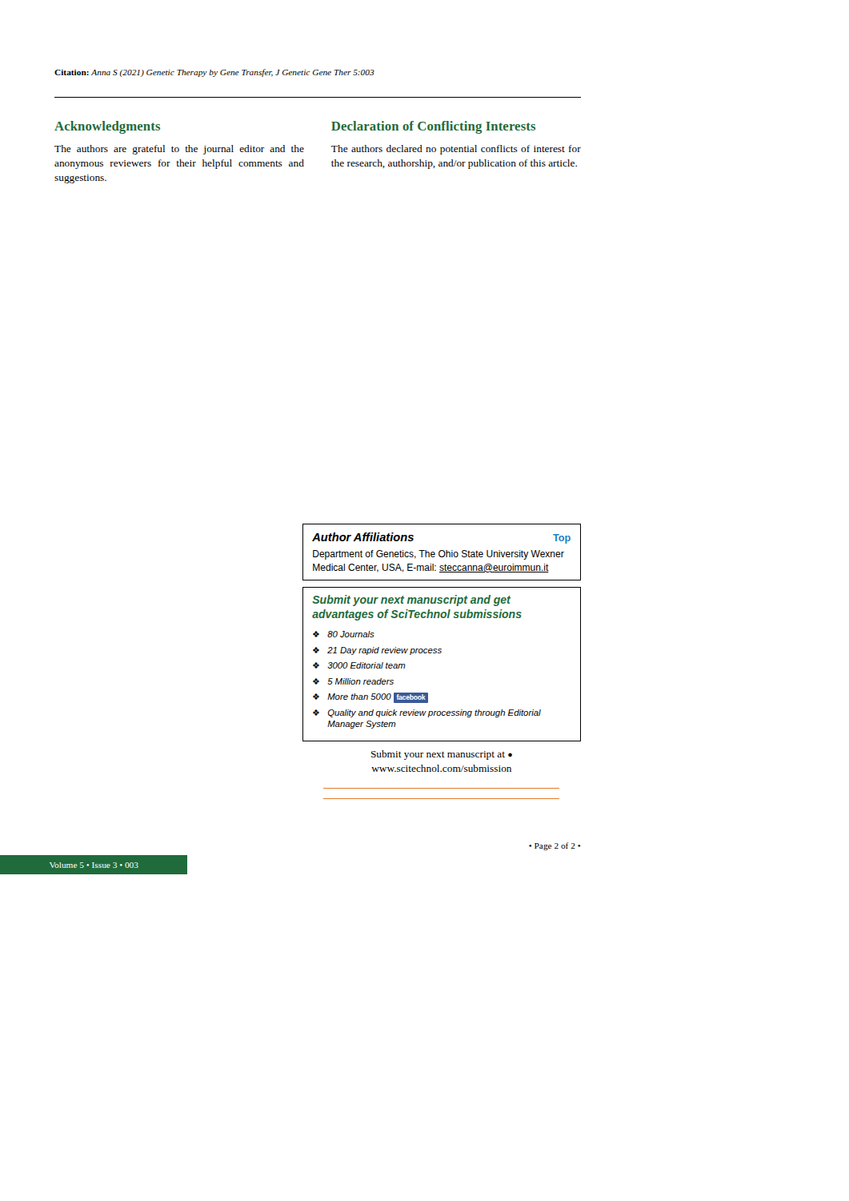Citation: Anna S (2021) Genetic Therapy by Gene Transfer, J Genetic Gene Ther 5:003
Acknowledgments
The authors are grateful to the journal editor and the anonymous reviewers for their helpful comments and suggestions.
Declaration of Conflicting Interests
The authors declared no potential conflicts of interest for the research, authorship, and/or publication of this article.
Author Affiliations Top
Department of Genetics, The Ohio State University Wexner Medical Center, USA, E-mail: steccanna@euroimmun.it
Submit your next manuscript and get advantages of SciTechnol submissions
80 Journals
21 Day rapid review process
3000 Editorial team
5 Million readers
More than 5000 facebook
Quality and quick review processing through Editorial Manager System
Submit your next manuscript at ● www.scitechnol.com/submission
• Page 2 of 2 •
Volume 5 • Issue 3 • 003